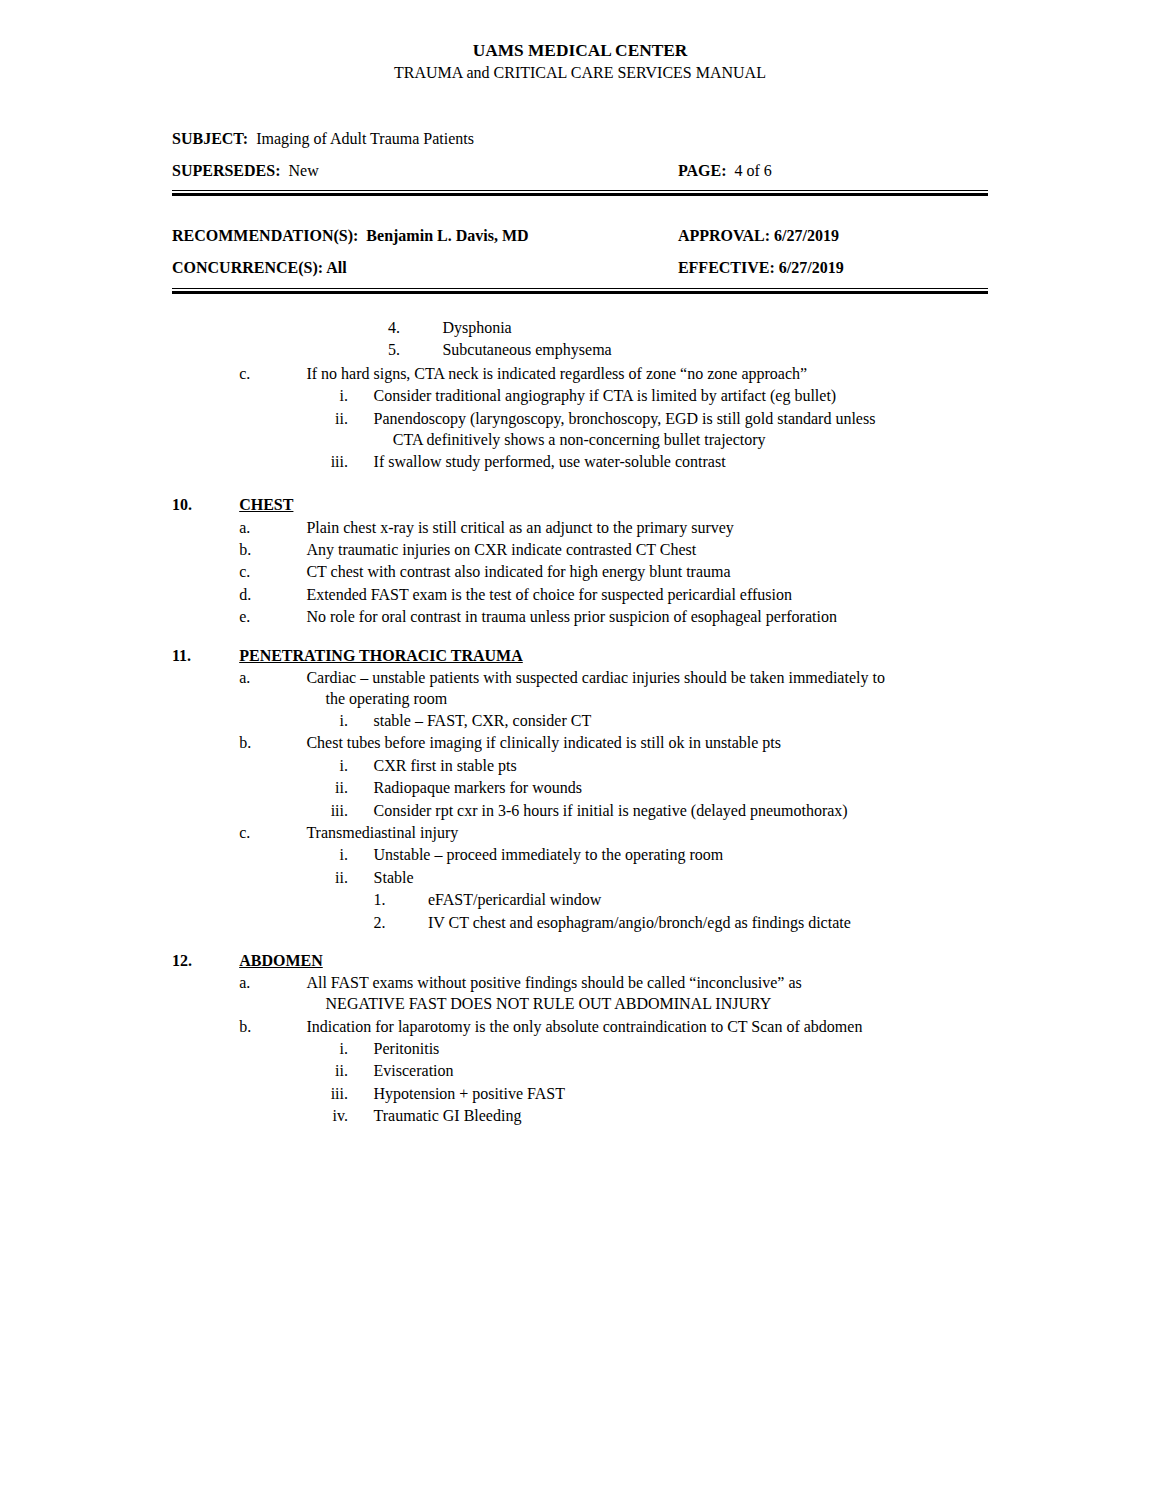UAMS MEDICAL CENTER
TRAUMA and CRITICAL CARE SERVICES MANUAL
| SUBJECT: Imaging of Adult Trauma Patients | |
| SUPERSEDES: New | PAGE: 4 of 6 |
| RECOMMENDATION(S): Benjamin L. Davis, MD | APPROVAL: 6/27/2019 |
| CONCURRENCE(S): All | EFFECTIVE: 6/27/2019 |
4. Dysphonia
5. Subcutaneous emphysema
c. If no hard signs, CTA neck is indicated regardless of zone “no zone approach”
i. Consider traditional angiography if CTA is limited by artifact (eg bullet)
ii. Panendoscopy (laryngoscopy, bronchoscopy, EGD is still gold standard unless CTA definitively shows a non-concerning bullet trajectory
iii. If swallow study performed, use water-soluble contrast
10. Chest
a. Plain chest x-ray is still critical as an adjunct to the primary survey
b. Any traumatic injuries on CXR indicate contrasted CT Chest
c. CT chest with contrast also indicated for high energy blunt trauma
d. Extended FAST exam is the test of choice for suspected pericardial effusion
e. No role for oral contrast in trauma unless prior suspicion of esophageal perforation
11. Penetrating Thoracic Trauma
a. Cardiac – unstable patients with suspected cardiac injuries should be taken immediately to the operating room
i. stable – FAST, CXR, consider CT
b. Chest tubes before imaging if clinically indicated is still ok in unstable pts
i. CXR first in stable pts
ii. Radiopaque markers for wounds
iii. Consider rpt cxr in 3-6 hours if initial is negative (delayed pneumothorax)
c. Transmediastinal injury
i. Unstable – proceed immediately to the operating room
ii. Stable
1. eFAST/pericardial window
2. IV CT chest and esophagram/angio/bronch/egd as findings dictate
12. Abdomen
a. All FAST exams without positive findings should be called “inconclusive” as Negative FAST does not rule out abdominal injury
b. Indication for laparotomy is the only absolute contraindication to CT Scan of abdomen
i. Peritonitis
ii. Evisceration
iii. Hypotension + positive FAST
iv. Traumatic GI Bleeding